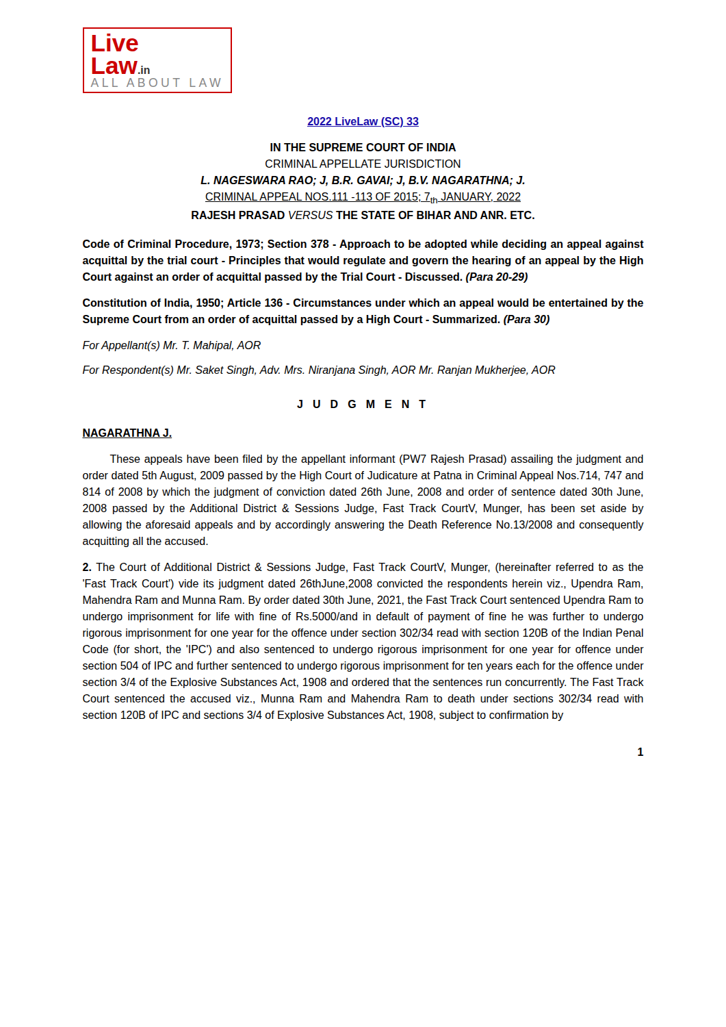Live Law.in ALL ABOUT LAW
2022 LiveLaw (SC) 33
IN THE SUPREME COURT OF INDIA
Criminal Appellate Jurisdiction
L. NAGESWARA RAO; J, B.R. GAVAI; J, B.V. NAGARATHNA; J.
CRIMINAL APPEAL NOS.111 -113 OF 2015; 7th JANUARY, 2022
RAJESH PRASAD VERSUS THE STATE OF BIHAR AND ANR. ETC.
Code of Criminal Procedure, 1973; Section 378 - Approach to be adopted while deciding an appeal against acquittal by the trial court - Principles that would regulate and govern the hearing of an appeal by the High Court against an order of acquittal passed by the Trial Court - Discussed. (Para 20-29)
Constitution of India, 1950; Article 136 - Circumstances under which an appeal would be entertained by the Supreme Court from an order of acquittal passed by a High Court - Summarized. (Para 30)
For Appellant(s) Mr. T. Mahipal, AOR
For Respondent(s) Mr. Saket Singh, Adv. Mrs. Niranjana Singh, AOR Mr. Ranjan Mukherjee, AOR
J U D G M E N T
NAGARATHNA J.
These appeals have been filed by the appellant informant (PW7 Rajesh Prasad) assailing the judgment and order dated 5th August, 2009 passed by the High Court of Judicature at Patna in Criminal Appeal Nos.714, 747 and 814 of 2008 by which the judgment of conviction dated 26th June, 2008 and order of sentence dated 30th June, 2008 passed by the Additional District & Sessions Judge, Fast Track CourtV, Munger, has been set aside by allowing the aforesaid appeals and by accordingly answering the Death Reference No.13/2008 and consequently acquitting all the accused.
2. The Court of Additional District & Sessions Judge, Fast Track CourtV, Munger, (hereinafter referred to as the 'Fast Track Court') vide its judgment dated 26thJune,2008 convicted the respondents herein viz., Upendra Ram, Mahendra Ram and Munna Ram. By order dated 30th June, 2021, the Fast Track Court sentenced Upendra Ram to undergo imprisonment for life with fine of Rs.5000/and in default of payment of fine he was further to undergo rigorous imprisonment for one year for the offence under section 302/34 read with section 120B of the Indian Penal Code (for short, the 'IPC') and also sentenced to undergo rigorous imprisonment for one year for offence under section 504 of IPC and further sentenced to undergo rigorous imprisonment for ten years each for the offence under section 3/4 of the Explosive Substances Act, 1908 and ordered that the sentences run concurrently. The Fast Track Court sentenced the accused viz., Munna Ram and Mahendra Ram to death under sections 302/34 read with section 120B of IPC and sections 3/4 of Explosive Substances Act, 1908, subject to confirmation by
1